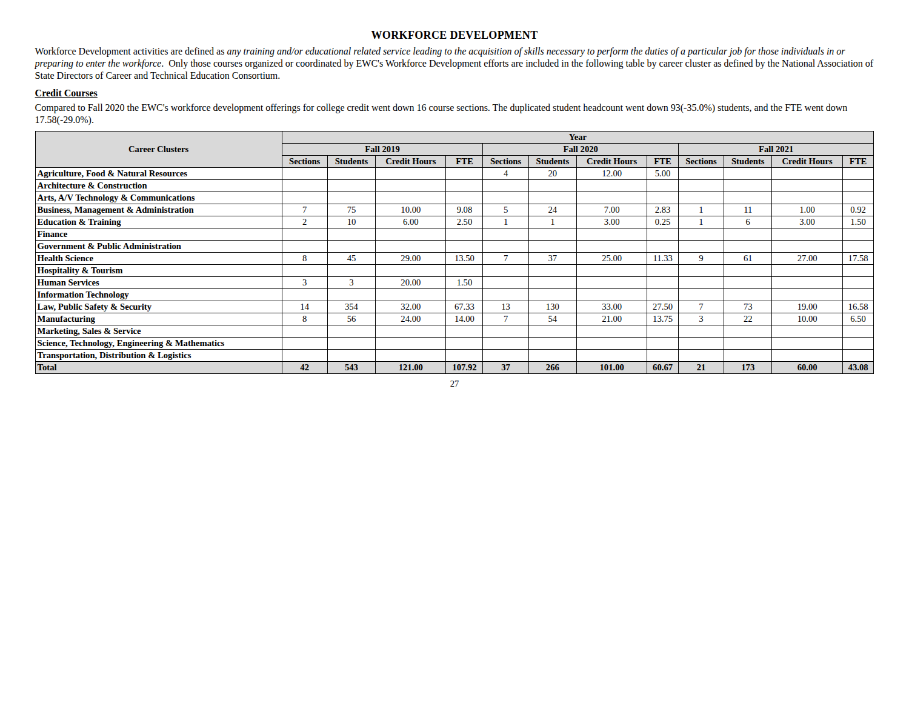WORKFORCE DEVELOPMENT
Workforce Development activities are defined as any training and/or educational related service leading to the acquisition of skills necessary to perform the duties of a particular job for those individuals in or preparing to enter the workforce. Only those courses organized or coordinated by EWC's Workforce Development efforts are included in the following table by career cluster as defined by the National Association of State Directors of Career and Technical Education Consortium.
Credit Courses
Compared to Fall 2020 the EWC's workforce development offerings for college credit went down 16 course sections. The duplicated student headcount went down 93(-35.0%) students, and the FTE went down 17.58(-29.0%).
| Career Clusters | Year |
| --- | --- |
| Fall 2019 | Fall 2020 | Fall 2021 |
| Sections | Students | Credit Hours | FTE | Sections | Students | Credit Hours | FTE | Sections | Students | Credit Hours | FTE |
| Agriculture, Food & Natural Resources | | | | | 4 | 20 | 12.00 | 5.00 | | | | |
| Architecture & Construction | | | | | | | | | | | | |
| Arts, A/V Technology & Communications | | | | | | | | | | | | |
| Business, Management & Administration | 7 | 75 | 10.00 | 9.08 | 5 | 24 | 7.00 | 2.83 | 1 | 11 | 1.00 | 0.92 |
| Education & Training | 2 | 10 | 6.00 | 2.50 | 1 | 1 | 3.00 | 0.25 | 1 | 6 | 3.00 | 1.50 |
| Finance | | | | | | | | | | | | |
| Government & Public Administration | | | | | | | | | | | | |
| Health Science | 8 | 45 | 29.00 | 13.50 | 7 | 37 | 25.00 | 11.33 | 9 | 61 | 27.00 | 17.58 |
| Hospitality & Tourism | | | | | | | | | | | | |
| Human Services | 3 | 3 | 20.00 | 1.50 | | | | | | | | |
| Information Technology | | | | | | | | | | | | |
| Law, Public Safety & Security | 14 | 354 | 32.00 | 67.33 | 13 | 130 | 33.00 | 27.50 | 7 | 73 | 19.00 | 16.58 |
| Manufacturing | 8 | 56 | 24.00 | 14.00 | 7 | 54 | 21.00 | 13.75 | 3 | 22 | 10.00 | 6.50 |
| Marketing, Sales & Service | | | | | | | | | | | | |
| Science, Technology, Engineering & Mathematics | | | | | | | | | | | | |
| Transportation, Distribution & Logistics | | | | | | | | | | | | |
| Total | 42 | 543 | 121.00 | 107.92 | 37 | 266 | 101.00 | 60.67 | 21 | 173 | 60.00 | 43.08 |
27